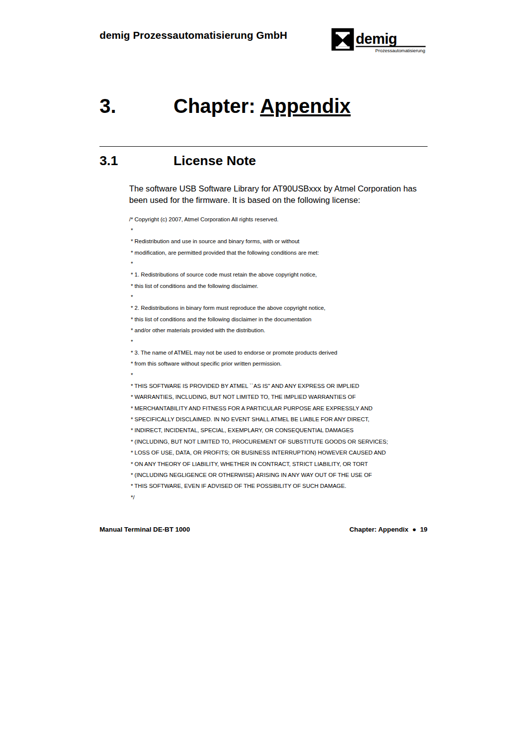demig Prozessautomatisierung GmbH
demig Prozessautomatisierung
3. Chapter: Appendix
3.1 License Note
The software USB Software Library for AT90USBxxx by Atmel Corporation has been used for the firmware. It is based on the following license:
/* Copyright (c) 2007, Atmel Corporation All rights reserved.
 *
 * Redistribution and use in source and binary forms, with or without
 * modification, are permitted provided that the following conditions are met:
 *
 * 1. Redistributions of source code must retain the above copyright notice,
 * this list of conditions and the following disclaimer.
 *
 * 2. Redistributions in binary form must reproduce the above copyright notice,
 * this list of conditions and the following disclaimer in the documentation
 * and/or other materials provided with the distribution.
 *
 * 3. The name of ATMEL may not be used to endorse or promote products derived
 * from this software without specific prior written permission.
 *
 * THIS SOFTWARE IS PROVIDED BY ATMEL ``AS IS'' AND ANY EXPRESS OR IMPLIED
 * WARRANTIES, INCLUDING, BUT NOT LIMITED TO, THE IMPLIED WARRANTIES OF
 * MERCHANTABILITY AND FITNESS FOR A PARTICULAR PURPOSE ARE EXPRESSLY AND
 * SPECIFICALLY DISCLAIMED. IN NO EVENT SHALL ATMEL BE LIABLE FOR ANY DIRECT,
 * INDIRECT, INCIDENTAL, SPECIAL, EXEMPLARY, OR CONSEQUENTIAL DAMAGES
 * (INCLUDING, BUT NOT LIMITED TO, PROCUREMENT OF SUBSTITUTE GOODS OR SERVICES;
 * LOSS OF USE, DATA, OR PROFITS; OR BUSINESS INTERRUPTION) HOWEVER CAUSED AND
 * ON ANY THEORY OF LIABILITY, WHETHER IN CONTRACT, STRICT LIABILITY, OR TORT
 * (INCLUDING NEGLIGENCE OR OTHERWISE) ARISING IN ANY WAY OUT OF THE USE OF
 * THIS SOFTWARE, EVEN IF ADVISED OF THE POSSIBILITY OF SUCH DAMAGE.
 */
Manual Terminal DE-BT 1000
Chapter: Appendix ● 19